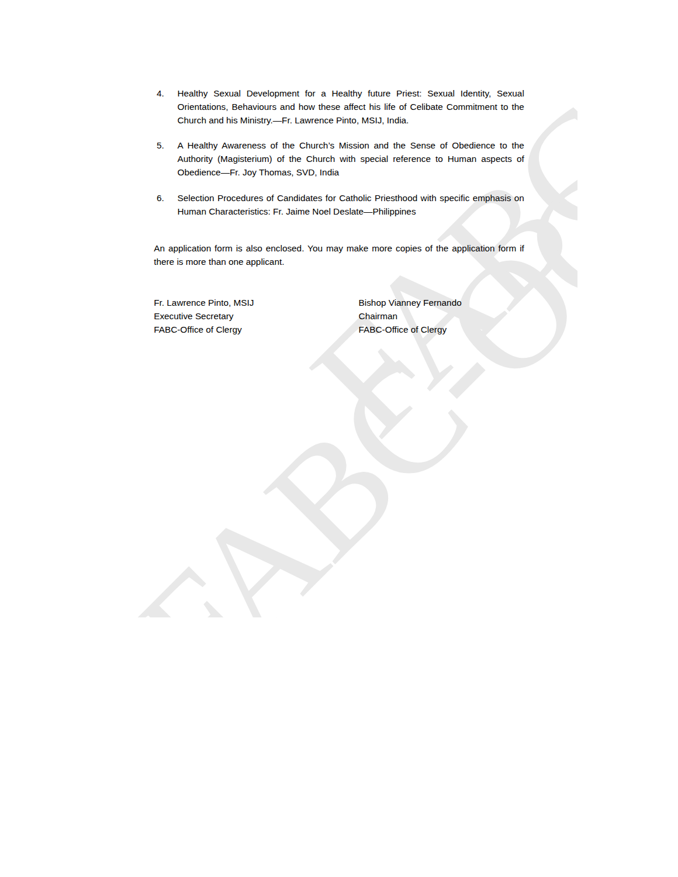FABC-OC FABC-OC
Healthy Sexual Development for a Healthy future Priest: Sexual Identity, Sexual Orientations, Behaviours and how these affect his life of Celibate Commitment to the Church and his Ministry.—Fr. Lawrence Pinto, MSIJ, India.
A Healthy Awareness of the Church’s Mission and the Sense of Obedience to the Authority (Magisterium) of the Church with special reference to Human aspects of Obedience—Fr. Joy Thomas, SVD, India
Selection Procedures of Candidates for Catholic Priesthood with specific emphasis on Human Characteristics: Fr. Jaime Noel Deslate—Philippines
An application form is also enclosed. You may make more copies of the application form if there is more than one applicant.
| Fr. Lawrence Pinto, MSIJ | Bishop Vianney Fernando |
| Executive Secretary | Chairman |
| FABC-Office of Clergy | FABC-Office of Clergy |